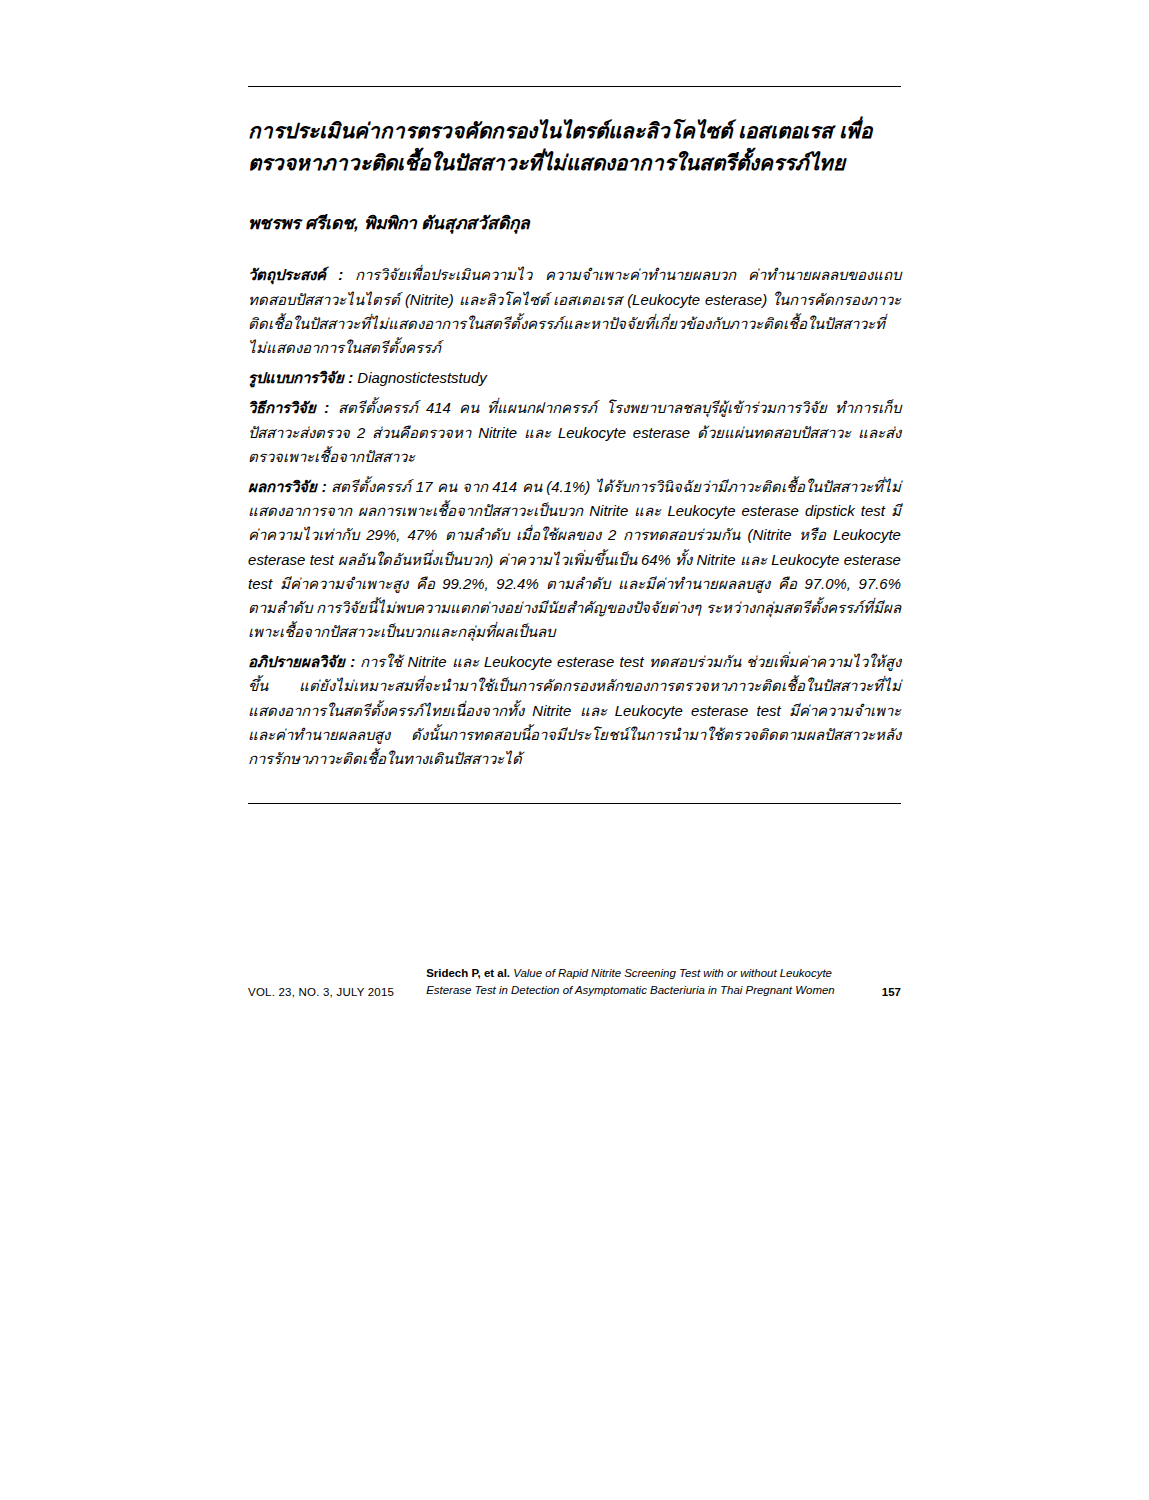การประเมินค่าการตรวจคัดกรองไนไตรต์และลิวโคไซต์ เอสเตอเรส เพื่อตรวจหาภาวะติดเชื้อในปัสสาวะที่ไม่แสดงอาการในสตรีตั้งครรภ์ไทย
พชรพร ศรีเดช, พิมพิกา ตันสุภสวัสดิกุล
วัตถุประสงค์ : การวิจัยเพื่อประเมินความไว ความจำเพาะค่าทำนายผลบวก ค่าทำนายผลลบของแถบทดสอบปัสสาวะไนไตรต์ (Nitrite) และลิวโคไซต์ เอสเตอเรส (Leukocyte esterase) ในการคัดกรองภาวะติดเชื้อในปัสสาวะที่ไม่แสดงอาการในสตรีตั้งครรภ์และหาปัจจัยที่เกี่ยวข้องกับภาวะติดเชื้อในปัสสาวะที่ไม่แสดงอาการในสตรีตั้งครรภ์
รูปแบบการวิจัย : Diagnosticteststudy
วิธีการวิจัย : สตรีตั้งครรภ์ 414 คน ที่แผนกฝากครรภ์ โรงพยาบาลชลบุรีผู้เข้าร่วมการวิจัย ทำการเก็บปัสสาวะส่งตรวจ 2 ส่วนคือตรวจหา Nitrite และ Leukocyte esterase ด้วยแผ่นทดสอบปัสสาวะ และส่งตรวจเพาะเชื้อจากปัสสาวะ
ผลการวิจัย : สตรีตั้งครรภ์ 17 คน จาก 414 คน (4.1%) ได้รับการวินิจฉัยว่ามีภาวะติดเชื้อในปัสสาวะที่ไม่แสดงอาการจาก ผลการเพาะเชื้อจากปัสสาวะเป็นบวก Nitrite และ Leukocyte esterase dipstick test มีค่าความไวเท่ากับ 29%, 47% ตามลำดับ เมื่อใช้ผลของ 2 การทดสอบร่วมกัน (Nitrite หรือ Leukocyte esterase test ผลอันใดอันหนึ่งเป็นบวก) ค่าความไวเพิ่มขึ้นเป็น 64% ทั้ง Nitrite และ Leukocyte esterase test มีค่าความจำเพาะสูง คือ 99.2%, 92.4% ตามลำดับ และมีค่าทำนายผลลบสูง คือ 97.0%, 97.6% ตามลำดับ การวิจัยนี้ไม่พบความแตกต่างอย่างมีนัยสำคัญของปัจจัยต่างๆ ระหว่างกลุ่มสตรีตั้งครรภ์ที่มีผลเพาะเชื้อจากปัสสาวะเป็นบวกและกลุ่มที่ผลเป็นลบ
อภิปรายผลวิจัย : การใช้ Nitrite และ Leukocyte esterase test ทดสอบร่วมกัน ช่วยเพิ่มค่าความไวให้สูงขึ้น แต่ยังไม่เหมาะสมที่จะนำมาใช้เป็นการคัดกรองหลักของการตรวจหาภาวะติดเชื้อในปัสสาวะที่ไม่แสดงอาการในสตรีตั้งครรภ์ไทยเนื่องจากทั้ง Nitrite และ Leukocyte esterase test มีค่าความจำเพาะและค่าทำนายผลลบสูง ดังนั้นการทดสอบนี้อาจมีประโยชน์ในการนำมาใช้ตรวจติดตามผลปัสสาวะหลังการรักษาภาวะติดเชื้อในทางเดินปัสสาวะได้
VOL. 23, NO. 3, JULY 2015
Sridech P, et al. Value of Rapid Nitrite Screening Test with or without Leukocyte Esterase Test in Detection of Asymptomatic Bacteriuria in Thai Pregnant Women
157